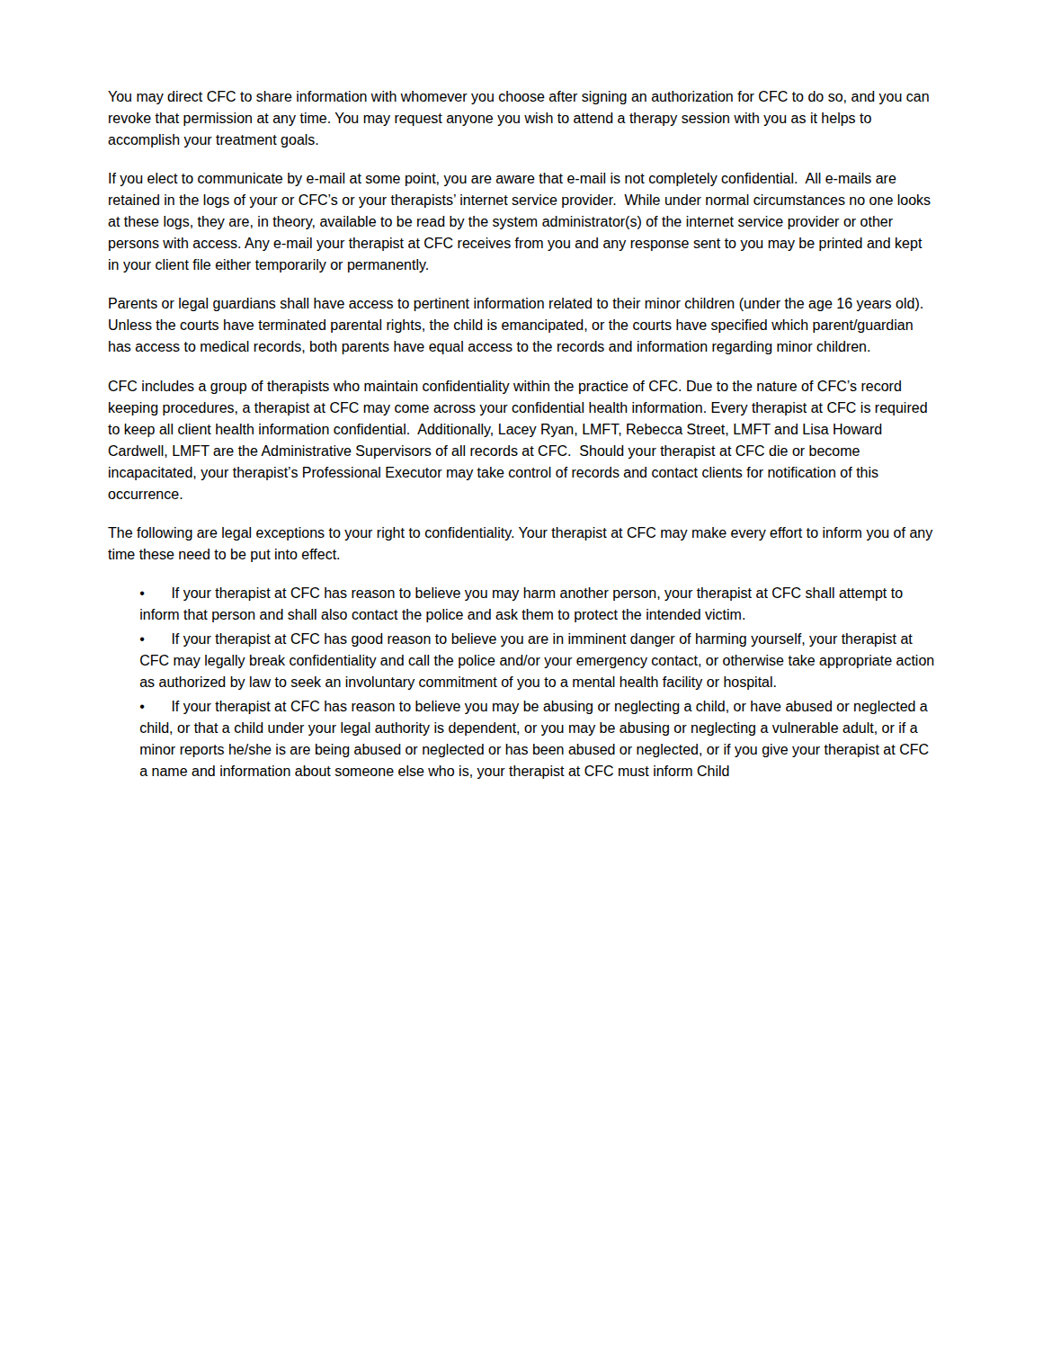You may direct CFC to share information with whomever you choose after signing an authorization for CFC to do so, and you can revoke that permission at any time. You may request anyone you wish to attend a therapy session with you as it helps to accomplish your treatment goals.
If you elect to communicate by e-mail at some point, you are aware that e-mail is not completely confidential. All e-mails are retained in the logs of your or CFC’s or your therapists’ internet service provider. While under normal circumstances no one looks at these logs, they are, in theory, available to be read by the system administrator(s) of the internet service provider or other persons with access. Any e-mail your therapist at CFC receives from you and any response sent to you may be printed and kept in your client file either temporarily or permanently.
Parents or legal guardians shall have access to pertinent information related to their minor children (under the age 16 years old). Unless the courts have terminated parental rights, the child is emancipated, or the courts have specified which parent/guardian has access to medical records, both parents have equal access to the records and information regarding minor children.
CFC includes a group of therapists who maintain confidentiality within the practice of CFC. Due to the nature of CFC’s record keeping procedures, a therapist at CFC may come across your confidential health information. Every therapist at CFC is required to keep all client health information confidential. Additionally, Lacey Ryan, LMFT, Rebecca Street, LMFT and Lisa Howard Cardwell, LMFT are the Administrative Supervisors of all records at CFC. Should your therapist at CFC die or become incapacitated, your therapist’s Professional Executor may take control of records and contact clients for notification of this occurrence.
The following are legal exceptions to your right to confidentiality. Your therapist at CFC may make every effort to inform you of any time these need to be put into effect.
If your therapist at CFC has reason to believe you may harm another person, your therapist at CFC shall attempt to inform that person and shall also contact the police and ask them to protect the intended victim.
If your therapist at CFC has good reason to believe you are in imminent danger of harming yourself, your therapist at CFC may legally break confidentiality and call the police and/or your emergency contact, or otherwise take appropriate action as authorized by law to seek an involuntary commitment of you to a mental health facility or hospital.
If your therapist at CFC has reason to believe you may be abusing or neglecting a child, or have abused or neglected a child, or that a child under your legal authority is dependent, or you may be abusing or neglecting a vulnerable adult, or if a minor reports he/she is are being abused or neglected or has been abused or neglected, or if you give your therapist at CFC a name and information about someone else who is, your therapist at CFC must inform Child